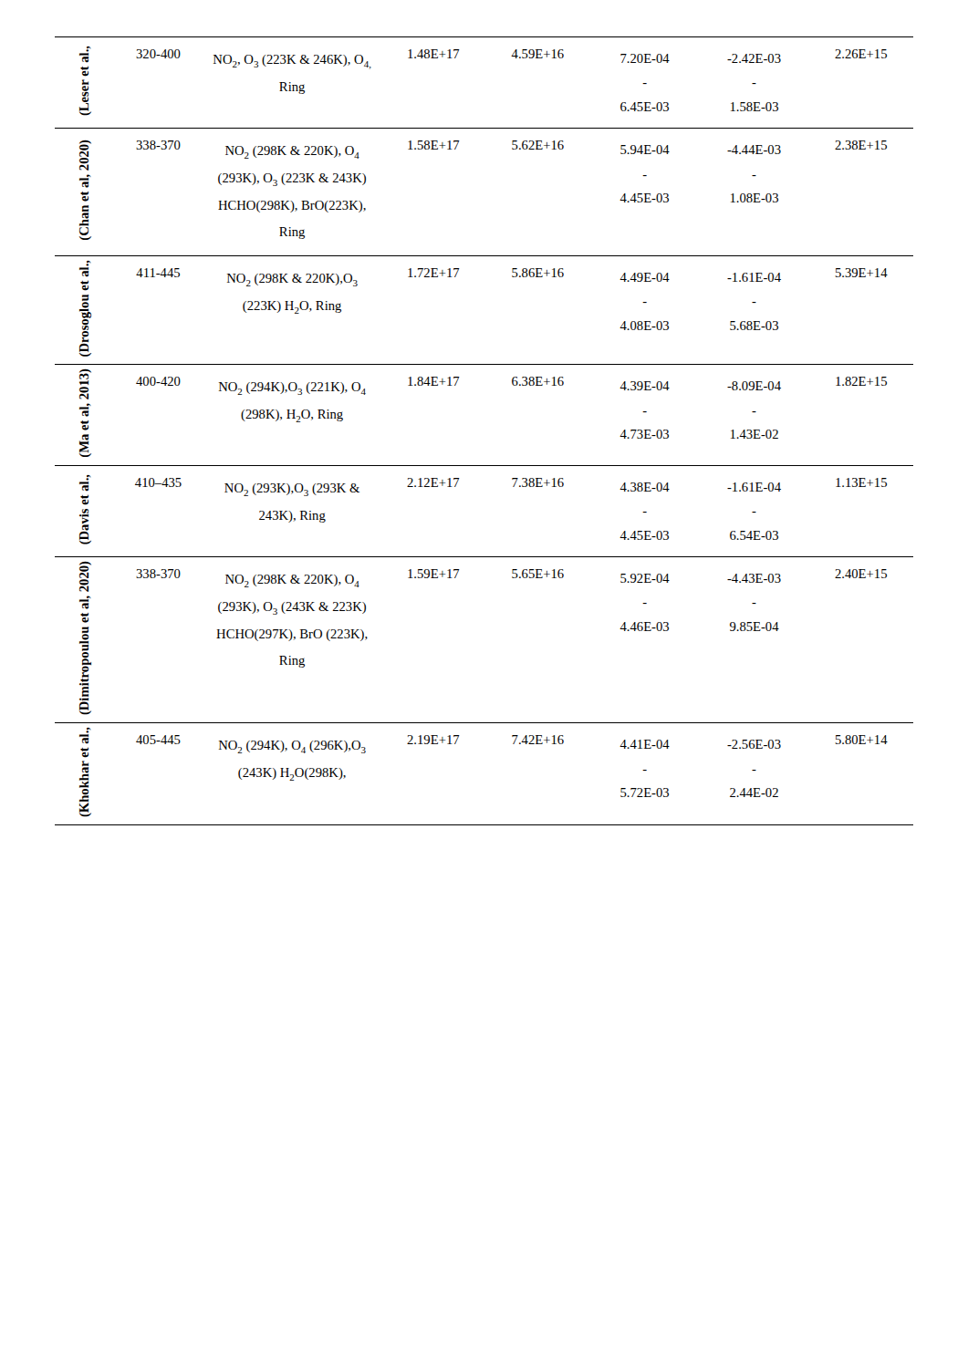| (Leser et al., | 320-400 | NO 2 , O 3 (223K & 246K), O 4, Ring | 1.48E+17 | 4.59E+16 | 7.20E-04 - 6.45E-03 | -2.42E-03 - 1.58E-03 | 2.26E+15 |
| (Chan et al, 2020) | 338-370 | NO 2 (298K & 220K), O 4 (293K), O 3 (223K & 243K) HCHO(298K), BrO(223K), Ring | 1.58E+17 | 5.62E+16 | 5.94E-04 - 4.45E-03 | -4.44E-03 - 1.08E-03 | 2.38E+15 |
| (Drosoglou et al., | 411-445 | NO 2 (298K & 220K),O 3 (223K) H 2 O, Ring | 1.72E+17 | 5.86E+16 | 4.49E-04 - 4.08E-03 | -1.61E-04 - 5.68E-03 | 5.39E+14 |
| (Ma et al, 2013) | 400-420 | NO 2 (294K),O 3 (221K), O 4 (298K), H 2 O, Ring | 1.84E+17 | 6.38E+16 | 4.39E-04 - 4.73E-03 | -8.09E-04 - 1.43E-02 | 1.82E+15 |
| (Davis et al., | 410–435 | NO 2 (293K),O 3 (293K & 243K), Ring | 2.12E+17 | 7.38E+16 | 4.38E-04 - 4.45E-03 | -1.61E-04 - 6.54E-03 | 1.13E+15 |
| (Dimitropoulou et al, 2020) | 338-370 | NO 2 (298K & 220K), O 4 (293K), O 3 (243K & 223K) HCHO(297K), BrO (223K), Ring | 1.59E+17 | 5.65E+16 | 5.92E-04 - 4.46E-03 | -4.43E-03 - 9.85E-04 | 2.40E+15 |
| (Khokhar et al., | 405-445 | NO 2 (294K), O 4 (296K),O 3 (243K) H 2 O(298K), | 2.19E+17 | 7.42E+16 | 4.41E-04 - 5.72E-03 | -2.56E-03 - 2.44E-02 | 5.80E+14 |